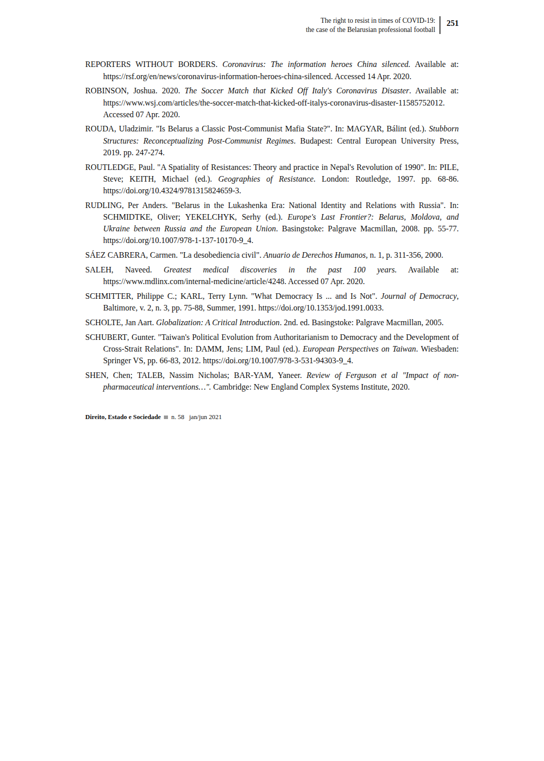The right to resist in times of COVID-19:
the case of the Belarusian professional football
251
REPORTERS WITHOUT BORDERS. Coronavirus: The information heroes China silenced. Available at: https://rsf.org/en/news/coronavirus-information-heroes-china-silenced. Accessed 14 Apr. 2020.
ROBINSON, Joshua. 2020. The Soccer Match that Kicked Off Italy's Coronavirus Disaster. Available at: https://www.wsj.com/articles/the-soccer-match-that-kicked-off-italys-coronavirus-disaster-11585752012. Accessed 07 Apr. 2020.
ROUDA, Uladzimir. "Is Belarus a Classic Post-Communist Mafia State?". In: MAGYAR, Bálint (ed.). Stubborn Structures: Reconceptualizing Post-Communist Regimes. Budapest: Central European University Press, 2019. pp. 247-274.
ROUTLEDGE, Paul. "A Spatiality of Resistances: Theory and practice in Nepal's Revolution of 1990". In: PILE, Steve; KEITH, Michael (ed.). Geographies of Resistance. London: Routledge, 1997. pp. 68-86. https://doi.org/10.4324/9781315824659-3.
RUDLING, Per Anders. "Belarus in the Lukashenka Era: National Identity and Relations with Russia". In: SCHMIDTKE, Oliver; YEKELCHYK, Serhy (ed.). Europe's Last Frontier?: Belarus, Moldova, and Ukraine between Russia and the European Union. Basingstoke: Palgrave Macmillan, 2008. pp. 55-77. https://doi.org/10.1007/978-1-137-10170-9_4.
SÁEZ CABRERA, Carmen. "La desobediencia civil". Anuario de Derechos Humanos, n. 1, p. 311-356, 2000.
SALEH, Naveed. Greatest medical discoveries in the past 100 years. Available at: https://www.mdlinx.com/internal-medicine/article/4248. Accessed 07 Apr. 2020.
SCHMITTER, Philippe C.; KARL, Terry Lynn. "What Democracy Is ... and Is Not". Journal of Democracy, Baltimore, v. 2, n. 3, pp. 75-88, Summer, 1991. https://doi.org/10.1353/jod.1991.0033.
SCHOLTE, Jan Aart. Globalization: A Critical Introduction. 2nd. ed. Basingstoke: Palgrave Macmillan, 2005.
SCHUBERT, Gunter. "Taiwan's Political Evolution from Authoritarianism to Democracy and the Development of Cross-Strait Relations". In: DAMM, Jens; LIM, Paul (ed.). European Perspectives on Taiwan. Wiesbaden: Springer VS, pp. 66-83, 2012. https://doi.org/10.1007/978-3-531-94303-9_4.
SHEN, Chen; TALEB, Nassim Nicholas; BAR-YAM, Yaneer. Review of Ferguson et al "Impact of non-pharmaceutical interventions…". Cambridge: New England Complex Systems Institute, 2020.
Direito, Estado e Sociedade n. 58 jan/jun 2021